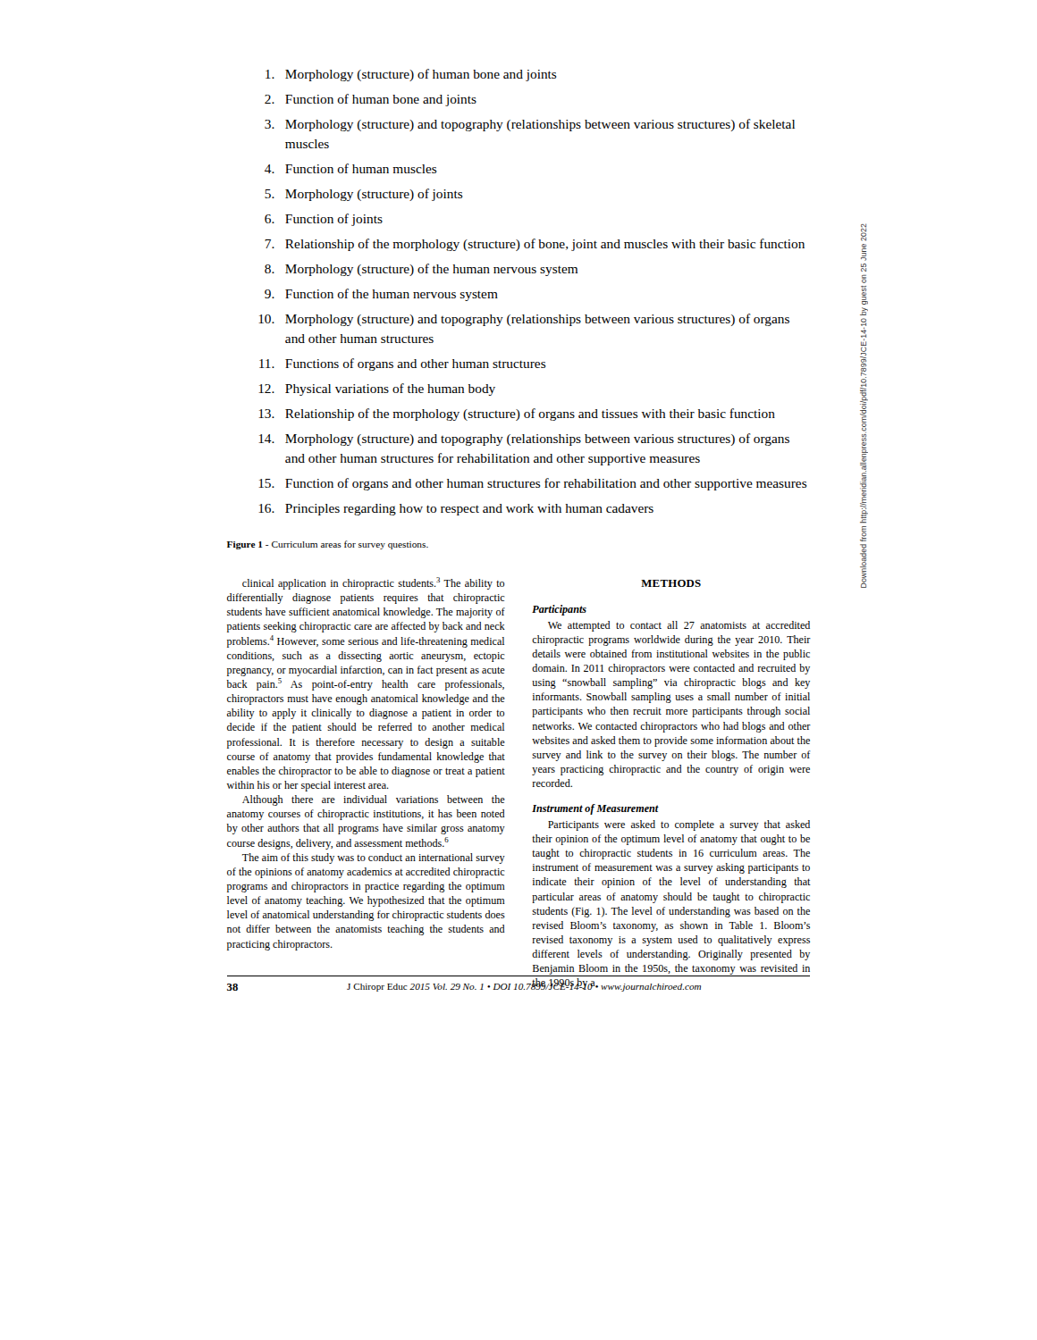Downloaded from http://meridian.allenpress.com/doi/pdf/10.7899/JCE-14-10 by guest on 25 June 2022
Morphology (structure) of human bone and joints
Function of human bone and joints
Morphology (structure) and topography (relationships between various structures) of skeletal muscles
Function of human muscles
Morphology (structure) of joints
Function of joints
Relationship of the morphology (structure) of bone, joint and muscles with their basic function
Morphology (structure) of the human nervous system
Function of the human nervous system
Morphology (structure) and topography (relationships between various structures) of organs and other human structures
Functions of organs and other human structures
Physical variations of the human body
Relationship of the morphology (structure) of organs and tissues with their basic function
Morphology (structure) and topography (relationships between various structures) of organs and other human structures for rehabilitation and other supportive measures
Function of organs and other human structures for rehabilitation and other supportive measures
Principles regarding how to respect and work with human cadavers
Figure 1 - Curriculum areas for survey questions.
clinical application in chiropractic students.3 The ability to differentially diagnose patients requires that chiropractic students have sufficient anatomical knowledge. The majority of patients seeking chiropractic care are affected by back and neck problems.4 However, some serious and life-threatening medical conditions, such as a dissecting aortic aneurysm, ectopic pregnancy, or myocardial infarction, can in fact present as acute back pain.5 As point-of-entry health care professionals, chiropractors must have enough anatomical knowledge and the ability to apply it clinically to diagnose a patient in order to decide if the patient should be referred to another medical professional. It is therefore necessary to design a suitable course of anatomy that provides fundamental knowledge that enables the chiropractor to be able to diagnose or treat a patient within his or her special interest area.
Although there are individual variations between the anatomy courses of chiropractic institutions, it has been noted by other authors that all programs have similar gross anatomy course designs, delivery, and assessment methods.6
The aim of this study was to conduct an international survey of the opinions of anatomy academics at accredited chiropractic programs and chiropractors in practice regarding the optimum level of anatomy teaching. We hypothesized that the optimum level of anatomical understanding for chiropractic students does not differ between the anatomists teaching the students and practicing chiropractors.
Methods
Participants
We attempted to contact all 27 anatomists at accredited chiropractic programs worldwide during the year 2010. Their details were obtained from institutional websites in the public domain. In 2011 chiropractors were contacted and recruited by using “snowball sampling” via chiropractic blogs and key informants. Snowball sampling uses a small number of initial participants who then recruit more participants through social networks. We contacted chiropractors who had blogs and other websites and asked them to provide some information about the survey and link to the survey on their blogs. The number of years practicing chiropractic and the country of origin were recorded.
Instrument of Measurement
Participants were asked to complete a survey that asked their opinion of the optimum level of anatomy that ought to be taught to chiropractic students in 16 curriculum areas. The instrument of measurement was a survey asking participants to indicate their opinion of the level of understanding that particular areas of anatomy should be taught to chiropractic students (Fig. 1). The level of understanding was based on the revised Bloom’s taxonomy, as shown in Table 1. Bloom’s revised taxonomy is a system used to qualitatively express different levels of understanding. Originally presented by Benjamin Bloom in the 1950s, the taxonomy was revisited in the 1990s by a
38
J Chiropr Educ 2015 Vol. 29 No. 1 • DOI 10.7899/JCE-14-10 • www.journalchiroed.com